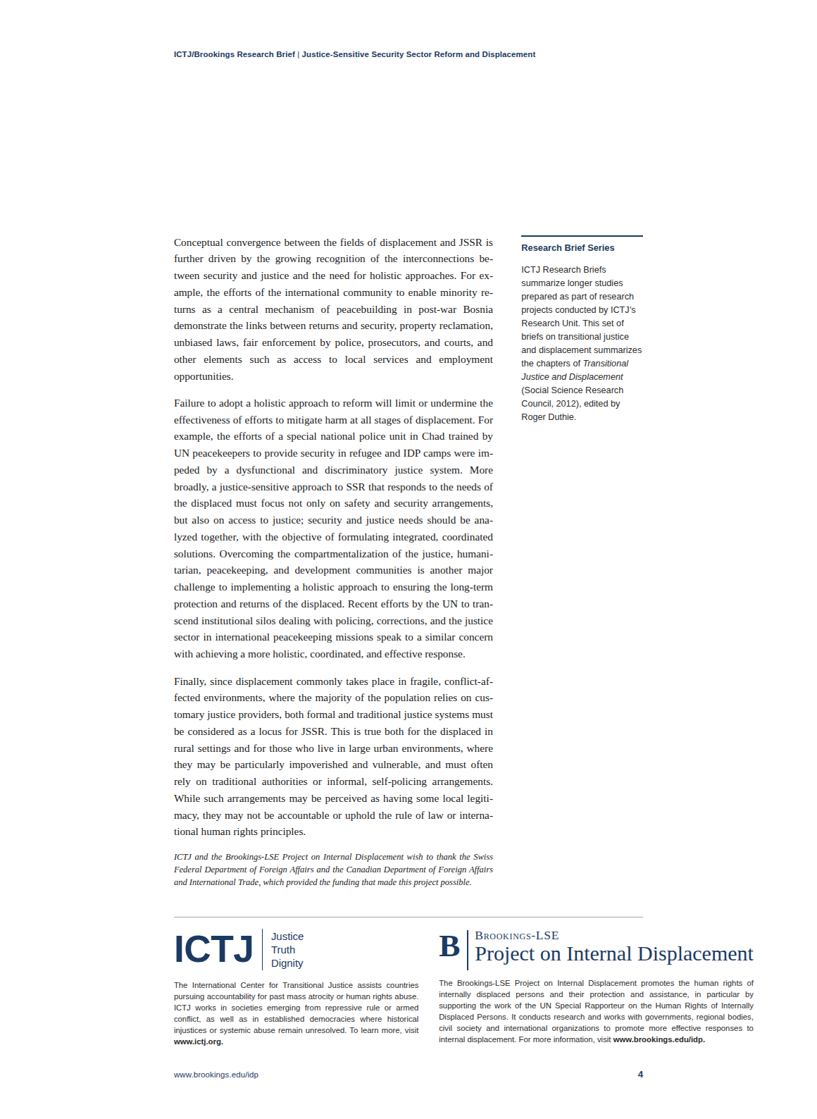ICTJ/Brookings Research Brief | Justice-Sensitive Security Sector Reform and Displacement
Conceptual convergence between the fields of displacement and JSSR is further driven by the growing recognition of the interconnections between security and justice and the need for holistic approaches. For example, the efforts of the international community to enable minority returns as a central mechanism of peacebuilding in post-war Bosnia demonstrate the links between returns and security, property reclamation, unbiased laws, fair enforcement by police, prosecutors, and courts, and other elements such as access to local services and employment opportunities.
Failure to adopt a holistic approach to reform will limit or undermine the effectiveness of efforts to mitigate harm at all stages of displacement. For example, the efforts of a special national police unit in Chad trained by UN peacekeepers to provide security in refugee and IDP camps were impeded by a dysfunctional and discriminatory justice system. More broadly, a justice-sensitive approach to SSR that responds to the needs of the displaced must focus not only on safety and security arrangements, but also on access to justice; security and justice needs should be analyzed together, with the objective of formulating integrated, coordinated solutions. Overcoming the compartmentalization of the justice, humanitarian, peacekeeping, and development communities is another major challenge to implementing a holistic approach to ensuring the long-term protection and returns of the displaced. Recent efforts by the UN to transcend institutional silos dealing with policing, corrections, and the justice sector in international peacekeeping missions speak to a similar concern with achieving a more holistic, coordinated, and effective response.
Finally, since displacement commonly takes place in fragile, conflict-affected environments, where the majority of the population relies on customary justice providers, both formal and traditional justice systems must be considered as a locus for JSSR. This is true both for the displaced in rural settings and for those who live in large urban environments, where they may be particularly impoverished and vulnerable, and must often rely on traditional authorities or informal, self-policing arrangements. While such arrangements may be perceived as having some local legitimacy, they may not be accountable or uphold the rule of law or international human rights principles.
ICTJ and the Brookings-LSE Project on Internal Displacement wish to thank the Swiss Federal Department of Foreign Affairs and the Canadian Department of Foreign Affairs and International Trade, which provided the funding that made this project possible.
Research Brief Series
ICTJ Research Briefs summarize longer studies prepared as part of research projects conducted by ICTJ’s Research Unit. This set of briefs on transitional justice and displacement summarizes the chapters of Transitional Justice and Displacement (Social Science Research Council, 2012), edited by Roger Duthie.
ICTJ
Justice
Truth
Dignity
The International Center for Transitional Justice assists countries pursuing accountability for past mass atrocity or human rights abuse. ICTJ works in societies emerging from repressive rule or armed conflict, as well as in established democracies where historical injustices or systemic abuse remain unresolved. To learn more, visit www.ictj.org.
B
Brookings-LSE
Project on Internal Displacement
The Brookings-LSE Project on Internal Displacement promotes the human rights of internally displaced persons and their protection and assistance, in particular by supporting the work of the UN Special Rapporteur on the Human Rights of Internally Displaced Persons. It conducts research and works with governments, regional bodies, civil society and international organizations to promote more effective responses to internal displacement. For more information, visit www.brookings.edu/idp.
www.brookings.edu/idp
4